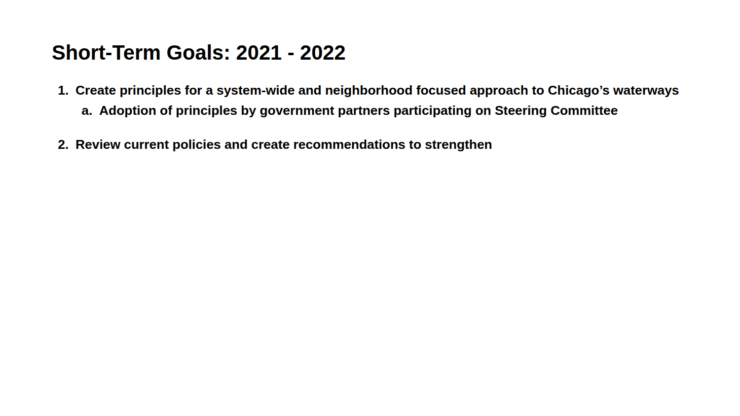Short-Term Goals: 2021 - 2022
Create principles for a system-wide and neighborhood focused approach to Chicago’s waterways
Adoption of principles by government partners participating on Steering Committee
Review current policies and create recommendations to strengthen